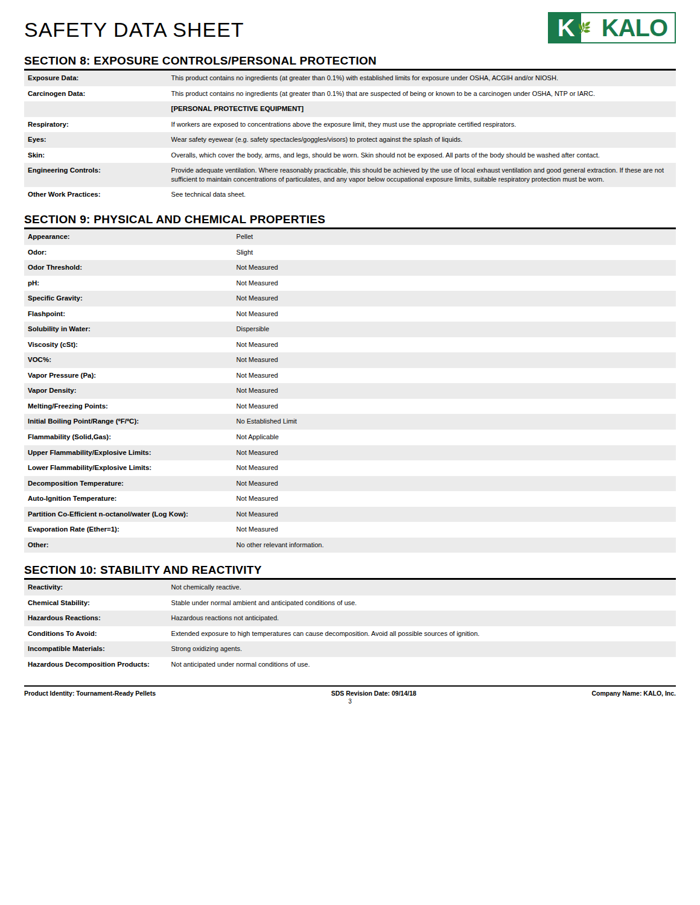SAFETY DATA SHEET
K🌿KALO
SECTION 8: EXPOSURE CONTROLS/PERSONAL PROTECTION
| Exposure Data: | This product contains no ingredients (at greater than 0.1%) with established limits for exposure under OSHA, ACGIH and/or NIOSH. |
| Carcinogen Data: | This product contains no ingredients (at greater than 0.1%) that are suspected of being or known to be a carcinogen under OSHA, NTP or IARC. |
| | [PERSONAL PROTECTIVE EQUIPMENT] |
| Respiratory: | If workers are exposed to concentrations above the exposure limit, they must use the appropriate certified respirators. |
| Eyes: | Wear safety eyewear (e.g. safety spectacles/goggles/visors) to protect against the splash of liquids. |
| Skin: | Overalls, which cover the body, arms, and legs, should be worn. Skin should not be exposed. All parts of the body should be washed after contact. |
| Engineering Controls: | Provide adequate ventilation. Where reasonably practicable, this should be achieved by the use of local exhaust ventilation and good general extraction. If these are not sufficient to maintain concentrations of particulates, and any vapor below occupational exposure limits, suitable respiratory protection must be worn. |
| Other Work Practices: | See technical data sheet. |
SECTION 9: PHYSICAL AND CHEMICAL PROPERTIES
| Appearance: | Pellet |
| Odor: | Slight |
| Odor Threshold: | Not Measured |
| pH: | Not Measured |
| Specific Gravity: | Not Measured |
| Flashpoint: | Not Measured |
| Solubility in Water: | Dispersible |
| Viscosity (cSt): | Not Measured |
| VOC%: | Not Measured |
| Vapor Pressure (Pa): | Not Measured |
| Vapor Density: | Not Measured |
| Melting/Freezing Points: | Not Measured |
| Initial Boiling Point/Range (ºF/ºC): | No Established Limit |
| Flammability (Solid,Gas): | Not Applicable |
| Upper Flammability/Explosive Limits: | Not Measured |
| Lower Flammability/Explosive Limits: | Not Measured |
| Decomposition Temperature: | Not Measured |
| Auto-Ignition Temperature: | Not Measured |
| Partition Co-Efficient n-octanol/water (Log Kow): | Not Measured |
| Evaporation Rate (Ether=1): | Not Measured |
| Other: | No other relevant information. |
SECTION 10: STABILITY AND REACTIVITY
| Reactivity: | Not chemically reactive. |
| Chemical Stability: | Stable under normal ambient and anticipated conditions of use. |
| Hazardous Reactions: | Hazardous reactions not anticipated. |
| Conditions To Avoid: | Extended exposure to high temperatures can cause decomposition. Avoid all possible sources of ignition. |
| Incompatible Materials: | Strong oxidizing agents. |
| Hazardous Decomposition Products: | Not anticipated under normal conditions of use. |
Product Identity: Tournament-Ready Pellets SDS Revision Date: 09/14/18 Company Name: KALO, Inc.
3